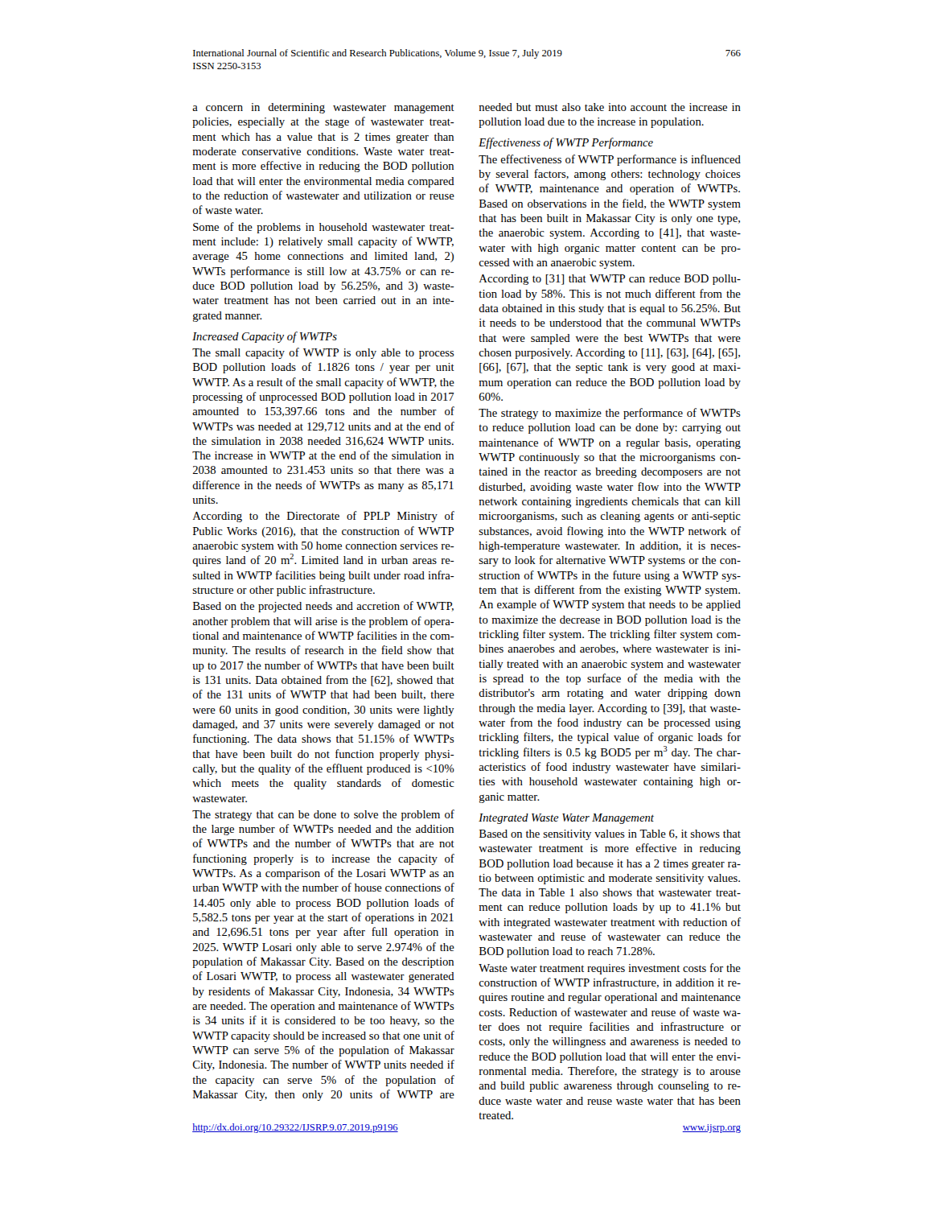International Journal of Scientific and Research Publications, Volume 9, Issue 7, July 2019
ISSN 2250-3153 766
a concern in determining wastewater management policies, especially at the stage of wastewater treatment which has a value that is 2 times greater than moderate conservative conditions. Waste water treatment is more effective in reducing the BOD pollution load that will enter the environmental media compared to the reduction of wastewater and utilization or reuse of waste water.
Some of the problems in household wastewater treatment include: 1) relatively small capacity of WWTP, average 45 home connections and limited land, 2) WWTs performance is still low at 43.75% or can reduce BOD pollution load by 56.25%, and 3) wastewater treatment has not been carried out in an integrated manner.
Increased Capacity of WWTPs
The small capacity of WWTP is only able to process BOD pollution loads of 1.1826 tons / year per unit WWTP. As a result of the small capacity of WWTP, the processing of unprocessed BOD pollution load in 2017 amounted to 153,397.66 tons and the number of WWTPs was needed at 129,712 units and at the end of the simulation in 2038 needed 316,624 WWTP units. The increase in WWTP at the end of the simulation in 2038 amounted to 231.453 units so that there was a difference in the needs of WWTPs as many as 85,171 units.
According to the Directorate of PPLP Ministry of Public Works (2016), that the construction of WWTP anaerobic system with 50 home connection services requires land of 20 m2. Limited land in urban areas resulted in WWTP facilities being built under road infrastructure or other public infrastructure.
Based on the projected needs and accretion of WWTP, another problem that will arise is the problem of operational and maintenance of WWTP facilities in the community. The results of research in the field show that up to 2017 the number of WWTPs that have been built is 131 units. Data obtained from the [62], showed that of the 131 units of WWTP that had been built, there were 60 units in good condition, 30 units were lightly damaged, and 37 units were severely damaged or not functioning. The data shows that 51.15% of WWTPs that have been built do not function properly physically, but the quality of the effluent produced is <10% which meets the quality standards of domestic wastewater.
The strategy that can be done to solve the problem of the large number of WWTPs needed and the addition of WWTPs and the number of WWTPs that are not functioning properly is to increase the capacity of WWTPs. As a comparison of the Losari WWTP as an urban WWTP with the number of house connections of 14.405 only able to process BOD pollution loads of 5,582.5 tons per year at the start of operations in 2021 and 12,696.51 tons per year after full operation in 2025. WWTP Losari only able to serve 2.974% of the population of Makassar City. Based on the description of Losari WWTP, to process all wastewater generated by residents of Makassar City, Indonesia, 34 WWTPs are needed. The operation and maintenance of WWTPs is 34 units if it is considered to be too heavy, so the WWTP capacity should be increased so that one unit of WWTP can serve 5% of the population of Makassar City, Indonesia. The number of WWTP units needed if the capacity can serve 5% of the population of Makassar City, then only 20 units of WWTP are needed but must also take into account the increase in pollution load due to the increase in population.
Effectiveness of WWTP Performance
The effectiveness of WWTP performance is influenced by several factors, among others: technology choices of WWTP, maintenance and operation of WWTPs. Based on observations in the field, the WWTP system that has been built in Makassar City is only one type, the anaerobic system. According to [41], that wastewater with high organic matter content can be processed with an anaerobic system.
According to [31] that WWTP can reduce BOD pollution load by 58%. This is not much different from the data obtained in this study that is equal to 56.25%. But it needs to be understood that the communal WWTPs that were sampled were the best WWTPs that were chosen purposively. According to [11], [63], [64], [65], [66], [67], that the septic tank is very good at maximum operation can reduce the BOD pollution load by 60%.
The strategy to maximize the performance of WWTPs to reduce pollution load can be done by: carrying out maintenance of WWTP on a regular basis, operating WWTP continuously so that the microorganisms contained in the reactor as breeding decomposers are not disturbed, avoiding waste water flow into the WWTP network containing ingredients chemicals that can kill microorganisms, such as cleaning agents or anti-septic substances, avoid flowing into the WWTP network of high-temperature wastewater. In addition, it is necessary to look for alternative WWTP systems or the construction of WWTPs in the future using a WWTP system that is different from the existing WWTP system. An example of WWTP system that needs to be applied to maximize the decrease in BOD pollution load is the trickling filter system. The trickling filter system combines anaerobes and aerobes, where wastewater is initially treated with an anaerobic system and wastewater is spread to the top surface of the media with the distributor's arm rotating and water dripping down through the media layer. According to [39], that wastewater from the food industry can be processed using trickling filters, the typical value of organic loads for trickling filters is 0.5 kg BOD5 per m3 day. The characteristics of food industry wastewater have similarities with household wastewater containing high organic matter.
Integrated Waste Water Management
Based on the sensitivity values in Table 6, it shows that wastewater treatment is more effective in reducing BOD pollution load because it has a 2 times greater ratio between optimistic and moderate sensitivity values. The data in Table 1 also shows that wastewater treatment can reduce pollution loads by up to 41.1% but with integrated wastewater treatment with reduction of wastewater and reuse of wastewater can reduce the BOD pollution load to reach 71.28%.
Waste water treatment requires investment costs for the construction of WWTP infrastructure, in addition it requires routine and regular operational and maintenance costs. Reduction of wastewater and reuse of waste water does not require facilities and infrastructure or costs, only the willingness and awareness is needed to reduce the BOD pollution load that will enter the environmental media. Therefore, the strategy is to arouse and build public awareness through counseling to reduce waste water and reuse waste water that has been treated.
http://dx.doi.org/10.29322/IJSRP.9.07.2019.p9196 www.ijsrp.org